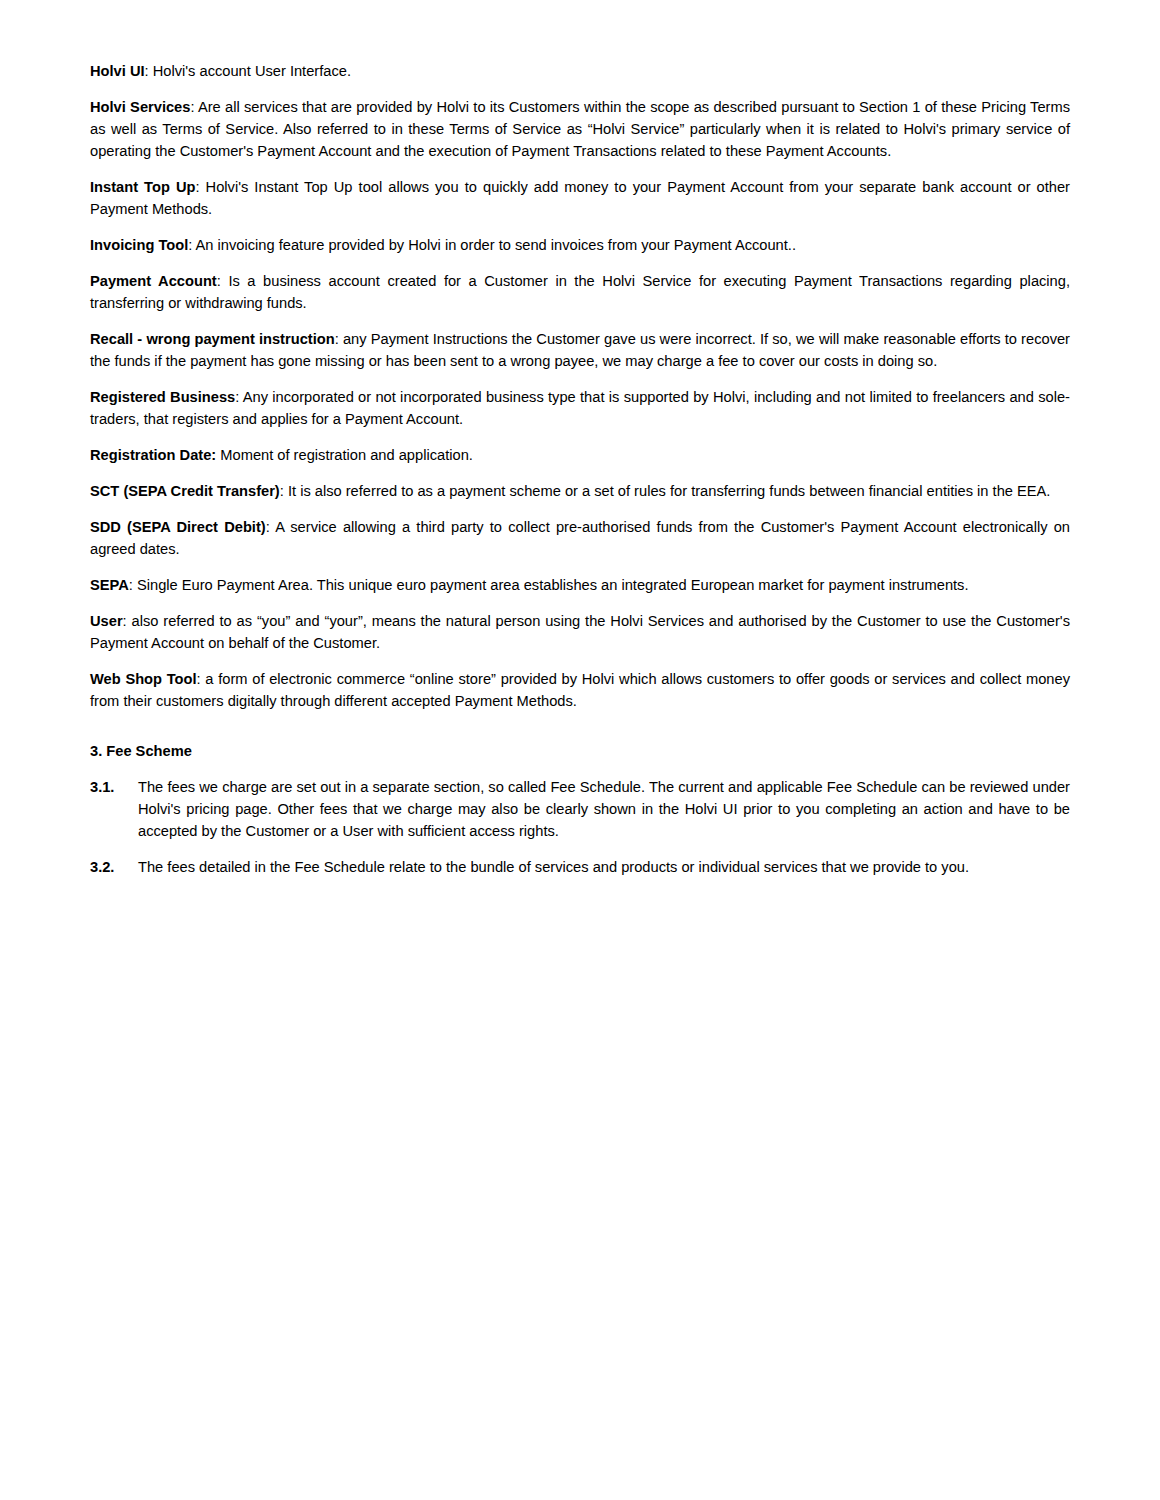Holvi UI: Holvi's account User Interface.
Holvi Services: Are all services that are provided by Holvi to its Customers within the scope as described pursuant to Section 1 of these Pricing Terms as well as Terms of Service. Also referred to in these Terms of Service as “Holvi Service” particularly when it is related to Holvi's primary service of operating the Customer's Payment Account and the execution of Payment Transactions related to these Payment Accounts.
Instant Top Up: Holvi's Instant Top Up tool allows you to quickly add money to your Payment Account from your separate bank account or other Payment Methods.
Invoicing Tool: An invoicing feature provided by Holvi in order to send invoices from your Payment Account..
Payment Account: Is a business account created for a Customer in the Holvi Service for executing Payment Transactions regarding placing, transferring or withdrawing funds.
Recall - wrong payment instruction: any Payment Instructions the Customer gave us were incorrect. If so, we will make reasonable efforts to recover the funds if the payment has gone missing or has been sent to a wrong payee, we may charge a fee to cover our costs in doing so.
Registered Business: Any incorporated or not incorporated business type that is supported by Holvi, including and not limited to freelancers and sole-traders, that registers and applies for a Payment Account.
Registration Date: Moment of registration and application.
SCT (SEPA Credit Transfer): It is also referred to as a payment scheme or a set of rules for transferring funds between financial entities in the EEA.
SDD (SEPA Direct Debit): A service allowing a third party to collect pre-authorised funds from the Customer's Payment Account electronically on agreed dates.
SEPA: Single Euro Payment Area. This unique euro payment area establishes an integrated European market for payment instruments.
User: also referred to as “you” and “your”, means the natural person using the Holvi Services and authorised by the Customer to use the Customer's Payment Account on behalf of the Customer.
Web Shop Tool: a form of electronic commerce “online store” provided by Holvi which allows customers to offer goods or services and collect money from their customers digitally through different accepted Payment Methods.
3. Fee Scheme
3.1.
The fees we charge are set out in a separate section, so called Fee Schedule. The current and applicable Fee Schedule can be reviewed under Holvi's pricing page. Other fees that we charge may also be clearly shown in the Holvi UI prior to you completing an action and have to be accepted by the Customer or a User with sufficient access rights.
3.2.
The fees detailed in the Fee Schedule relate to the bundle of services and products or individual services that we provide to you.